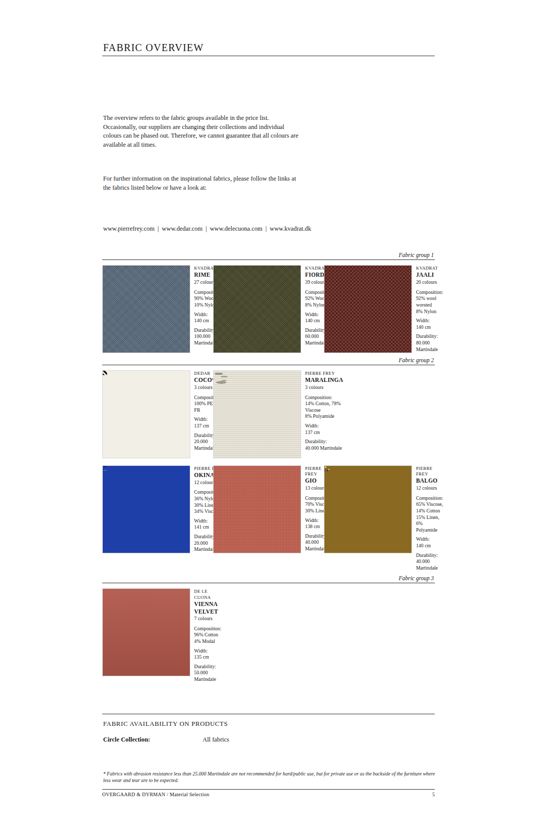FABRIC OVERVIEW
The overview refers to the fabric groups available in the price list.
Occasionally, our suppliers are changing their collections and individual colours can be phased out. Therefore, we cannot guarantee that all colours are available at all times.
For further information on the inspirational fabrics, please follow the links at the fabrics listed below or have a look at:
www.pierrefrey.com|www.dedar.com|www.delecuona.com|www.kvadrat.dk
Fabric group 1
KVADRAT
RIME
27 colours
Composition: 90% Wool, 10% Nylon
Width: 140 cm
Durability: 100.000 Martindale
KVADRAT
FIORD 2
39 colours
Composition: 92% Wool, 8% Nylon
Width: 140 cm
Durability: 60.000 Martindale
KVADRAT
JAALI
20 colours
Composition: 92% wool worsted
8% Nylon
Width: 140 cm
Durability: 80.000 Martindale
Fabric group 2
DEDAR
COCO*
3 colours
Composition: 100% PES FR
Width: 137 cm
Durability: 20.000 Martindale
PIERRE FREY
MARALINGA
3 colours
Composition: 14% Cotton, 78% Viscose
8% Polyamide
Width: 137 cm
Durability: 40.000 Martindale
PIERRE FREY
OKINAWA*
12 colours
Composition: 36% Nylon, 30% Linen
34% Viscose
Width: 141 cm
Durability: 20.000 Martindale
PIERRE FREY
GIO
13 colours
Composition: 70% Viscose
30% Linen
Width: 138 cm
Durability: 40.000 Martindale
PIERRE FREY
BALGO
12 colours
Composition: 65% Viscose, 14% Cotton
15% Linen, 6% Polyamide
Width: 140 cm
Durability: 40.000 Martindale
Fabric group 3
DE LE CUONA
VIENNA VELVET
7 colours
Composition: 96% Cotton
4% Modal
Width: 135 cm
Durability: 50.000 Martindale
FABRIC AVAILABILITY ON PRODUCTS
Circle Collection: All fabrics
* Fabrics with abrasion resistance less than 25.000 Martindale are not recommended for hard/public use, but for private use or as the backside of the furniture where less wear and tear are to be expected.
OVERGAARD & DYRMAN / Material Selection 5